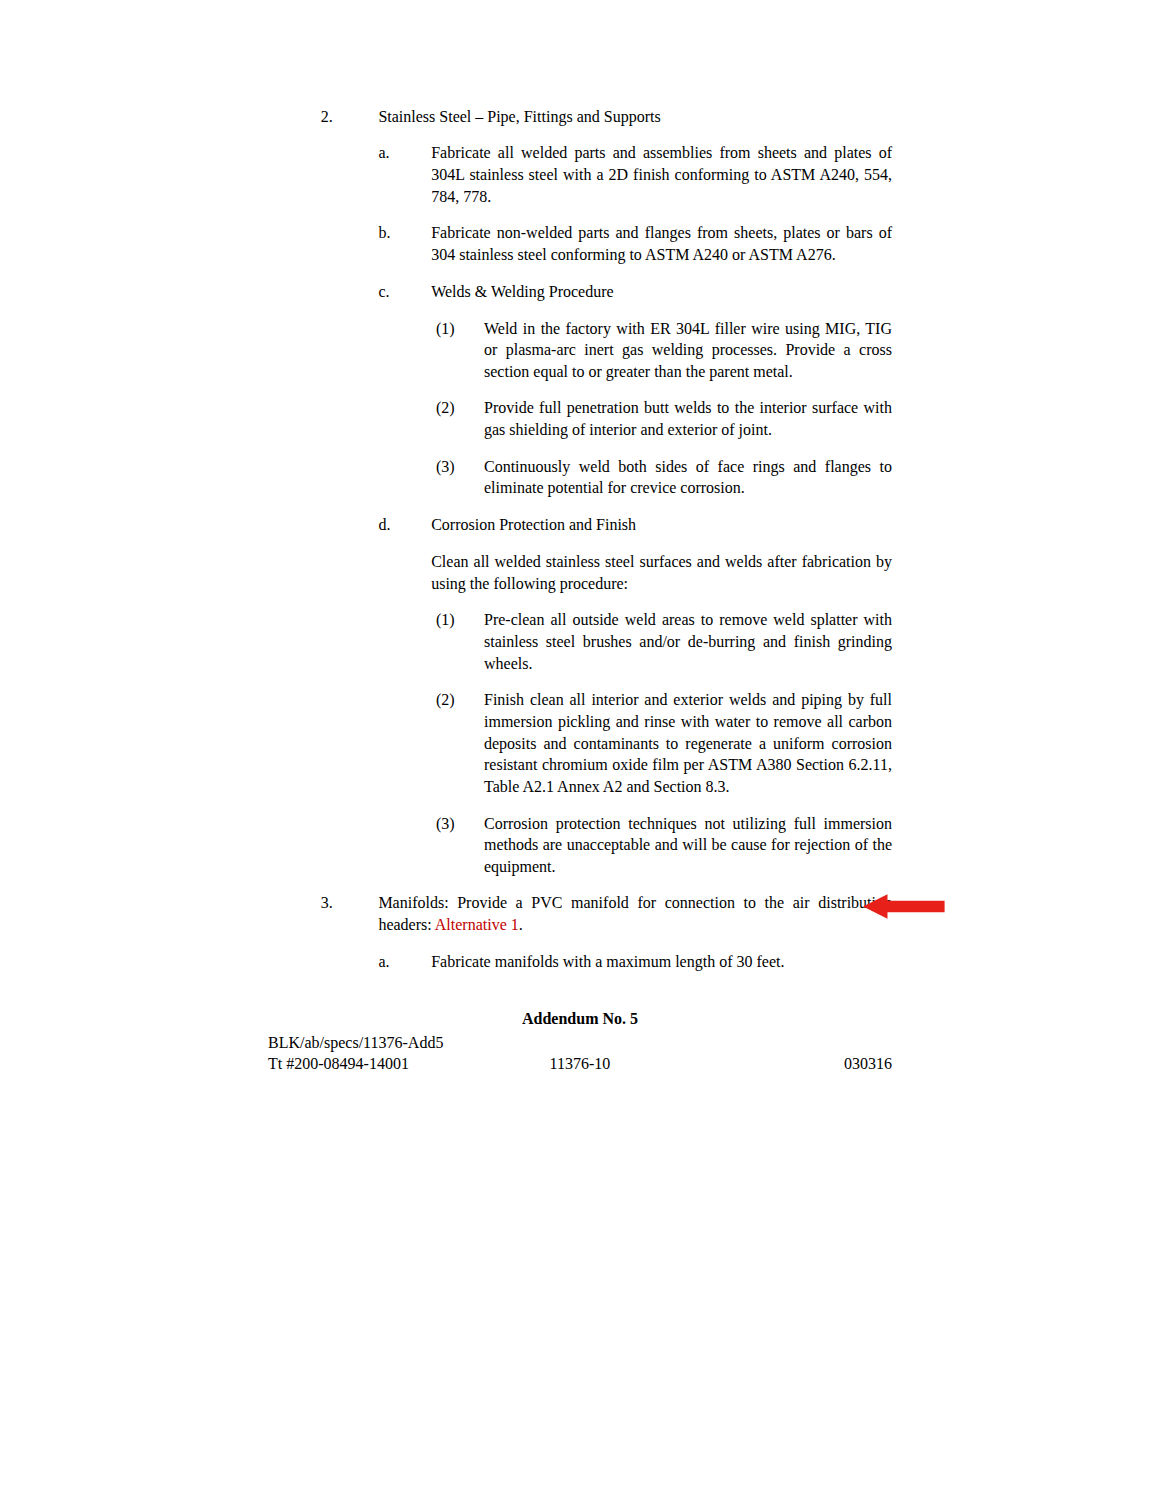2.
Stainless Steel – Pipe, Fittings and Supports
a.
Fabricate all welded parts and assemblies from sheets and plates of 304L stainless steel with a 2D finish conforming to ASTM A240, 554, 784, 778.
b.
Fabricate non-welded parts and flanges from sheets, plates or bars of 304 stainless steel conforming to ASTM A240 or ASTM A276.
c.
Welds & Welding Procedure
(1)
Weld in the factory with ER 304L filler wire using MIG, TIG or plasma-arc inert gas welding processes. Provide a cross section equal to or greater than the parent metal.
(2)
Provide full penetration butt welds to the interior surface with gas shielding of interior and exterior of joint.
(3)
Continuously weld both sides of face rings and flanges to eliminate potential for crevice corrosion.
d.
Corrosion Protection and Finish
Clean all welded stainless steel surfaces and welds after fabrication by using the following procedure:
(1)
Pre-clean all outside weld areas to remove weld splatter with stainless steel brushes and/or de-burring and finish grinding wheels.
(2)
Finish clean all interior and exterior welds and piping by full immersion pickling and rinse with water to remove all carbon deposits and contaminants to regenerate a uniform corrosion resistant chromium oxide film per ASTM A380 Section 6.2.11, Table A2.1 Annex A2 and Section 8.3.
(3)
Corrosion protection techniques not utilizing full immersion methods are unacceptable and will be cause for rejection of the equipment.
3.
Manifolds: Provide a PVC manifold for connection to the air distribution headers: Alternative 1.
a.
Fabricate manifolds with a maximum length of 30 feet.
Addendum No. 5
| BLK/ab/specs/11376-Add5 | | |
| Tt #200-08494-14001 | 11376-10 | 030316 |